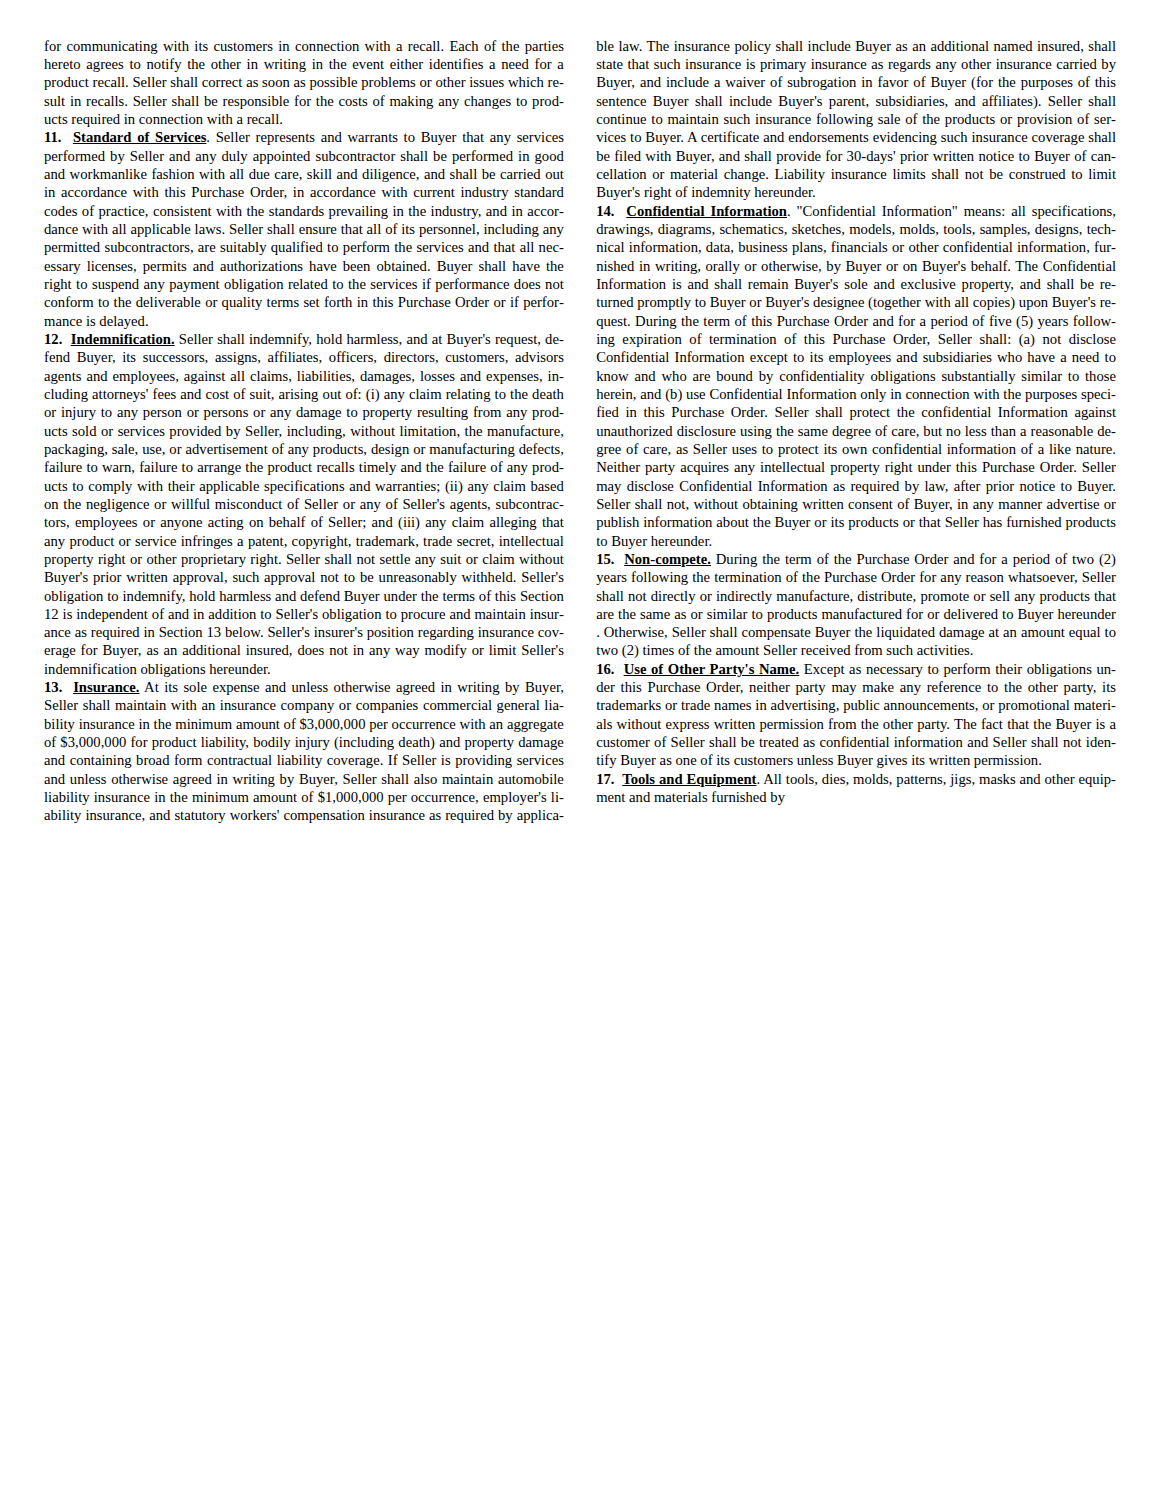for communicating with its customers in connection with a recall. Each of the parties hereto agrees to notify the other in writing in the event either identifies a need for a product recall. Seller shall correct as soon as possible problems or other issues which result in recalls. Seller shall be responsible for the costs of making any changes to products required in connection with a recall.
11. Standard of Services. Seller represents and warrants to Buyer that any services performed by Seller and any duly appointed subcontractor shall be performed in good and workmanlike fashion with all due care, skill and diligence, and shall be carried out in accordance with this Purchase Order, in accordance with current industry standard codes of practice, consistent with the standards prevailing in the industry, and in accordance with all applicable laws. Seller shall ensure that all of its personnel, including any permitted subcontractors, are suitably qualified to perform the services and that all necessary licenses, permits and authorizations have been obtained. Buyer shall have the right to suspend any payment obligation related to the services if performance does not conform to the deliverable or quality terms set forth in this Purchase Order or if performance is delayed.
12. Indemnification. Seller shall indemnify, hold harmless, and at Buyer's request, defend Buyer, its successors, assigns, affiliates, officers, directors, customers, advisors agents and employees, against all claims, liabilities, damages, losses and expenses, including attorneys' fees and cost of suit, arising out of: (i) any claim relating to the death or injury to any person or persons or any damage to property resulting from any products sold or services provided by Seller, including, without limitation, the manufacture, packaging, sale, use, or advertisement of any products, design or manufacturing defects, failure to warn, failure to arrange the product recalls timely and the failure of any products to comply with their applicable specifications and warranties; (ii) any claim based on the negligence or willful misconduct of Seller or any of Seller's agents, subcontractors, employees or anyone acting on behalf of Seller; and (iii) any claim alleging that any product or service infringes a patent, copyright, trademark, trade secret, intellectual property right or other proprietary right. Seller shall not settle any suit or claim without Buyer's prior written approval, such approval not to be unreasonably withheld. Seller's obligation to indemnify, hold harmless and defend Buyer under the terms of this Section 12 is independent of and in addition to Seller's obligation to procure and maintain insurance as required in Section 13 below. Seller's insurer's position regarding insurance coverage for Buyer, as an additional insured, does not in any way modify or limit Seller's indemnification obligations hereunder.
13. Insurance. At its sole expense and unless otherwise agreed in writing by Buyer, Seller shall maintain with an insurance company or companies commercial general liability insurance in the minimum amount of $3,000,000 per occurrence with an aggregate of $3,000,000 for product liability, bodily injury (including death) and property damage and containing broad form contractual liability coverage. If Seller is providing services and unless otherwise agreed in writing by Buyer, Seller shall also maintain automobile liability insurance in the minimum amount of $1,000,000 per occurrence, employer's liability insurance, and statutory workers' compensation insurance as required by applicable law. The insurance policy shall include Buyer as an additional named insured, shall state that such insurance is primary insurance as regards any other insurance carried by Buyer, and include a waiver of subrogation in favor of Buyer (for the purposes of this sentence Buyer shall include Buyer's parent, subsidiaries, and affiliates). Seller shall continue to maintain such insurance following sale of the products or provision of services to Buyer. A certificate and endorsements evidencing such insurance coverage shall be filed with Buyer, and shall provide for 30-days' prior written notice to Buyer of cancellation or material change. Liability insurance limits shall not be construed to limit Buyer's right of indemnity hereunder.
14. Confidential Information. "Confidential Information" means: all specifications, drawings, diagrams, schematics, sketches, models, molds, tools, samples, designs, technical information, data, business plans, financials or other confidential information, furnished in writing, orally or otherwise, by Buyer or on Buyer's behalf. The Confidential Information is and shall remain Buyer's sole and exclusive property, and shall be returned promptly to Buyer or Buyer's designee (together with all copies) upon Buyer's request. During the term of this Purchase Order and for a period of five (5) years following expiration of termination of this Purchase Order, Seller shall: (a) not disclose Confidential Information except to its employees and subsidiaries who have a need to know and who are bound by confidentiality obligations substantially similar to those herein, and (b) use Confidential Information only in connection with the purposes specified in this Purchase Order. Seller shall protect the confidential Information against unauthorized disclosure using the same degree of care, but no less than a reasonable degree of care, as Seller uses to protect its own confidential information of a like nature. Neither party acquires any intellectual property right under this Purchase Order. Seller may disclose Confidential Information as required by law, after prior notice to Buyer. Seller shall not, without obtaining written consent of Buyer, in any manner advertise or publish information about the Buyer or its products or that Seller has furnished products to Buyer hereunder.
15. Non-compete. During the term of the Purchase Order and for a period of two (2) years following the termination of the Purchase Order for any reason whatsoever, Seller shall not directly or indirectly manufacture, distribute, promote or sell any products that are the same as or similar to products manufactured for or delivered to Buyer hereunder . Otherwise, Seller shall compensate Buyer the liquidated damage at an amount equal to two (2) times of the amount Seller received from such activities.
16. Use of Other Party's Name. Except as necessary to perform their obligations under this Purchase Order, neither party may make any reference to the other party, its trademarks or trade names in advertising, public announcements, or promotional materials without express written permission from the other party. The fact that the Buyer is a customer of Seller shall be treated as confidential information and Seller shall not identify Buyer as one of its customers unless Buyer gives its written permission.
17. Tools and Equipment. All tools, dies, molds, patterns, jigs, masks and other equipment and materials furnished by